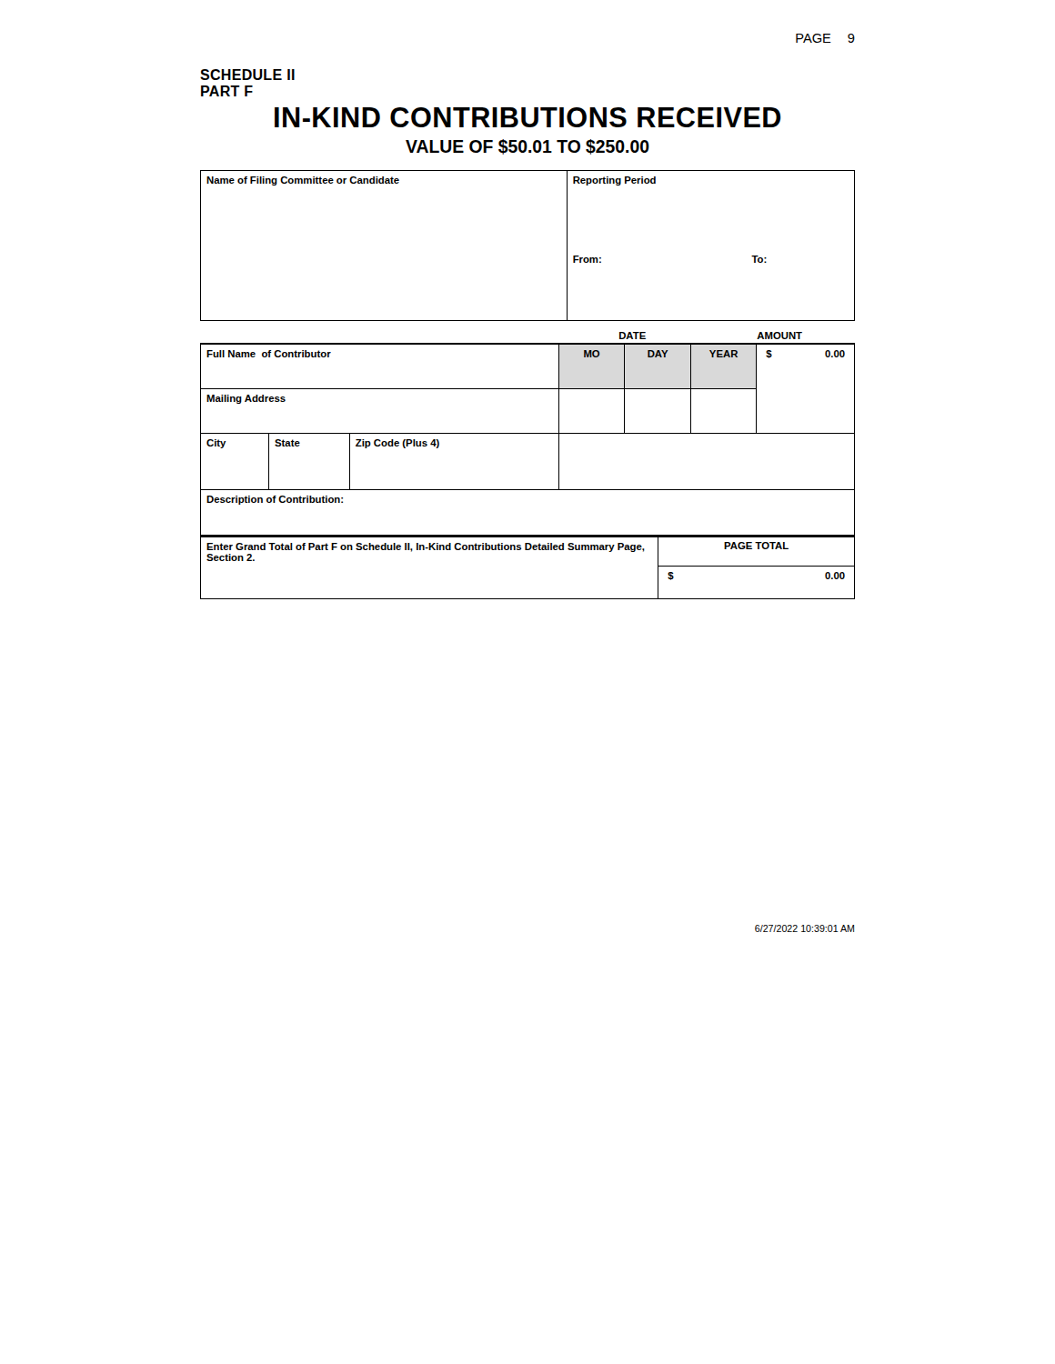PAGE 9
SCHEDULE II
PART F
IN-KIND CONTRIBUTIONS RECEIVED
VALUE OF $50.01 TO $250.00
| Name of Filing Committee or Candidate | / Reporting Period / / From: / To: / |
| | DATE | AMOUNT |
| Full Name of Contributor | MO | DAY | YEAR | $ 0.00 |
| Mailing Address | | | |
| City | State | Zip Code (Plus 4) | |
| Description of Contribution: |
| Enter Grand Total of Part F on Schedule II, In-Kind Contributions Detailed Summary Page, Section 2. | PAGE TOTAL |
| $ 0.00 |
6/27/2022 10:39:01 AM